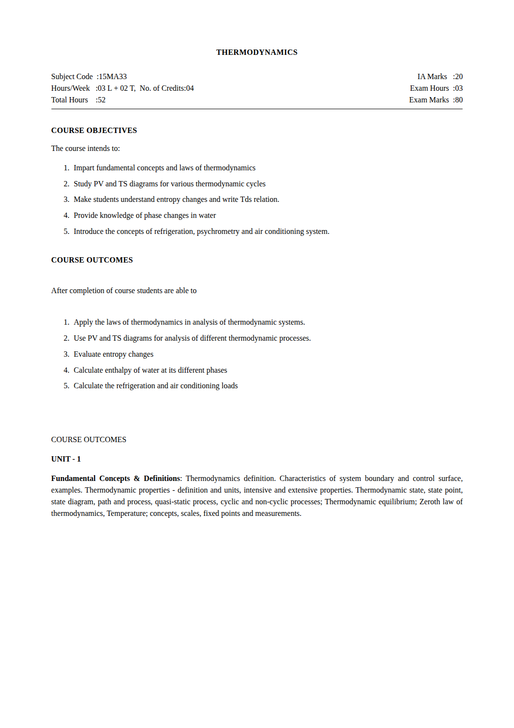THERMODYNAMICS
| Subject Code :15MA33 | IA Marks :20 |
| Hours/Week :03 L + 02 T, No. of Credits:04 | Exam Hours :03 |
| Total Hours :52 | Exam Marks :80 |
COURSE OBJECTIVES
The course intends to:
Impart fundamental concepts and laws of thermodynamics
Study PV and TS diagrams for various thermodynamic cycles
Make students understand entropy changes and write Tds relation.
Provide knowledge of phase changes in water
Introduce the concepts of refrigeration, psychrometry and air conditioning system.
COURSE OUTCOMES
After completion of course students are able to
Apply the laws of thermodynamics in analysis of thermodynamic systems.
Use PV and TS diagrams for analysis of different thermodynamic processes.
Evaluate entropy changes
Calculate enthalpy of water at its different phases
Calculate the refrigeration and air conditioning loads
COURSE OUTCOMES
UNIT - 1
Fundamental Concepts & Definitions: Thermodynamics definition. Characteristics of system boundary and control surface, examples. Thermodynamic properties - definition and units, intensive and extensive properties. Thermodynamic state, state point, state diagram, path and process, quasi-static process, cyclic and non-cyclic processes; Thermodynamic equilibrium; Zeroth law of thermodynamics, Temperature; concepts, scales, fixed points and measurements.